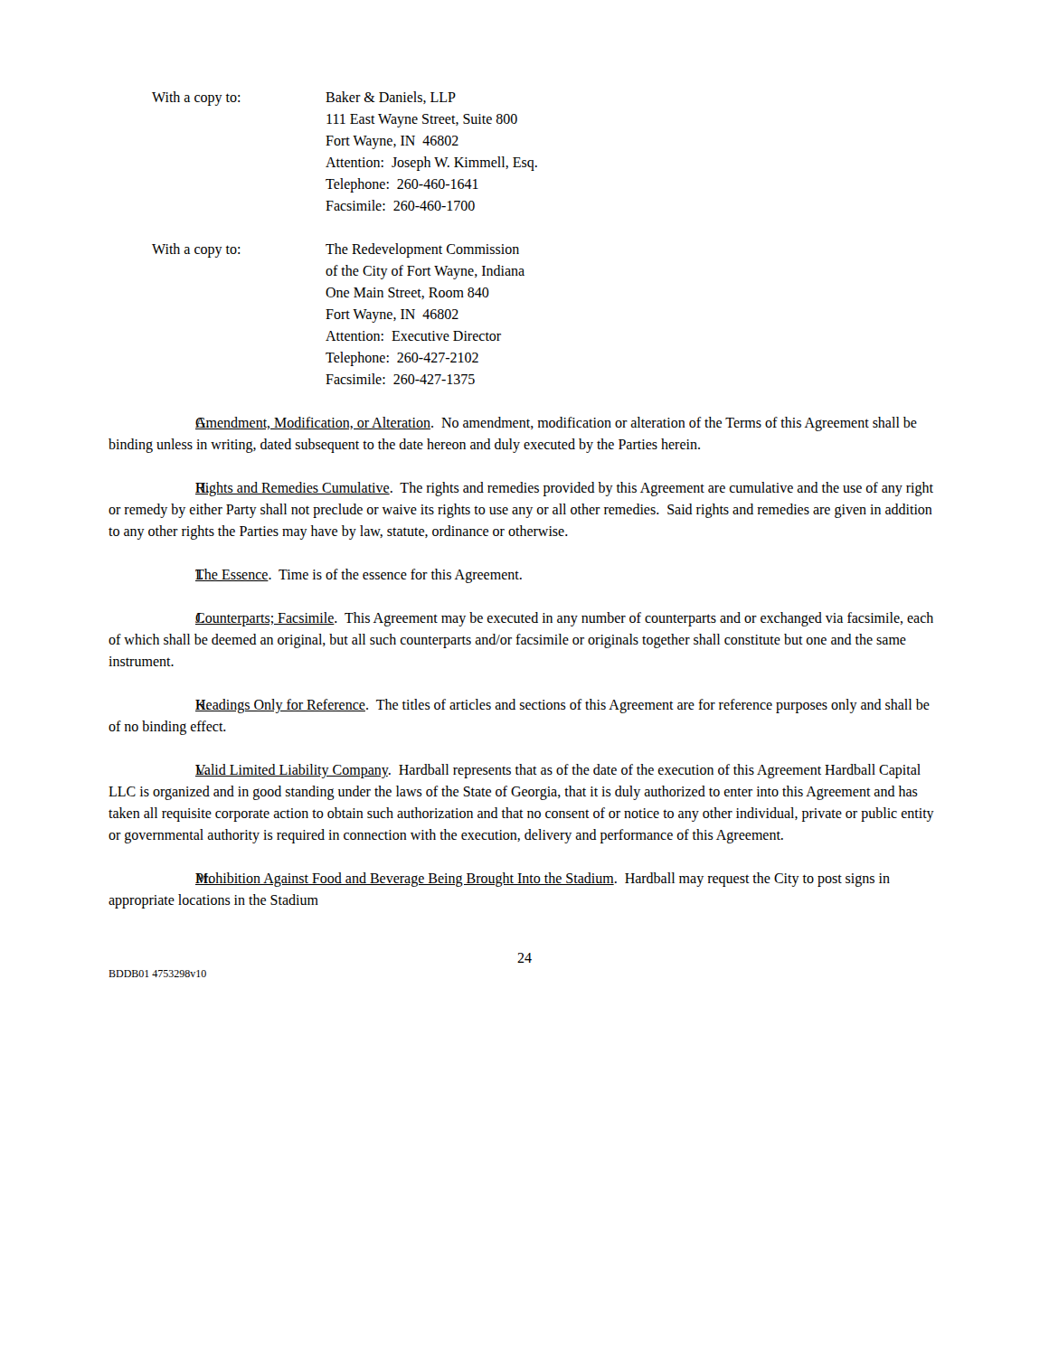With a copy to:
Baker & Daniels, LLP
111 East Wayne Street, Suite 800
Fort Wayne, IN 46802
Attention: Joseph W. Kimmell, Esq.
Telephone: 260-460-1641
Facsimile: 260-460-1700
With a copy to:
The Redevelopment Commission
of the City of Fort Wayne, Indiana
One Main Street, Room 840
Fort Wayne, IN 46802
Attention: Executive Director
Telephone: 260-427-2102
Facsimile: 260-427-1375
G. Amendment, Modification, or Alteration. No amendment, modification or alteration of the Terms of this Agreement shall be binding unless in writing, dated subsequent to the date hereon and duly executed by the Parties herein.
H. Rights and Remedies Cumulative. The rights and remedies provided by this Agreement are cumulative and the use of any right or remedy by either Party shall not preclude or waive its rights to use any or all other remedies. Said rights and remedies are given in addition to any other rights the Parties may have by law, statute, ordinance or otherwise.
I. The Essence. Time is of the essence for this Agreement.
J. Counterparts; Facsimile. This Agreement may be executed in any number of counterparts and or exchanged via facsimile, each of which shall be deemed an original, but all such counterparts and/or facsimile or originals together shall constitute but one and the same instrument.
K. Headings Only for Reference. The titles of articles and sections of this Agreement are for reference purposes only and shall be of no binding effect.
L. Valid Limited Liability Company. Hardball represents that as of the date of the execution of this Agreement Hardball Capital LLC is organized and in good standing under the laws of the State of Georgia, that it is duly authorized to enter into this Agreement and has taken all requisite corporate action to obtain such authorization and that no consent of or notice to any other individual, private or public entity or governmental authority is required in connection with the execution, delivery and performance of this Agreement.
M. Prohibition Against Food and Beverage Being Brought Into the Stadium. Hardball may request the City to post signs in appropriate locations in the Stadium
24
BDDB01 4753298v10